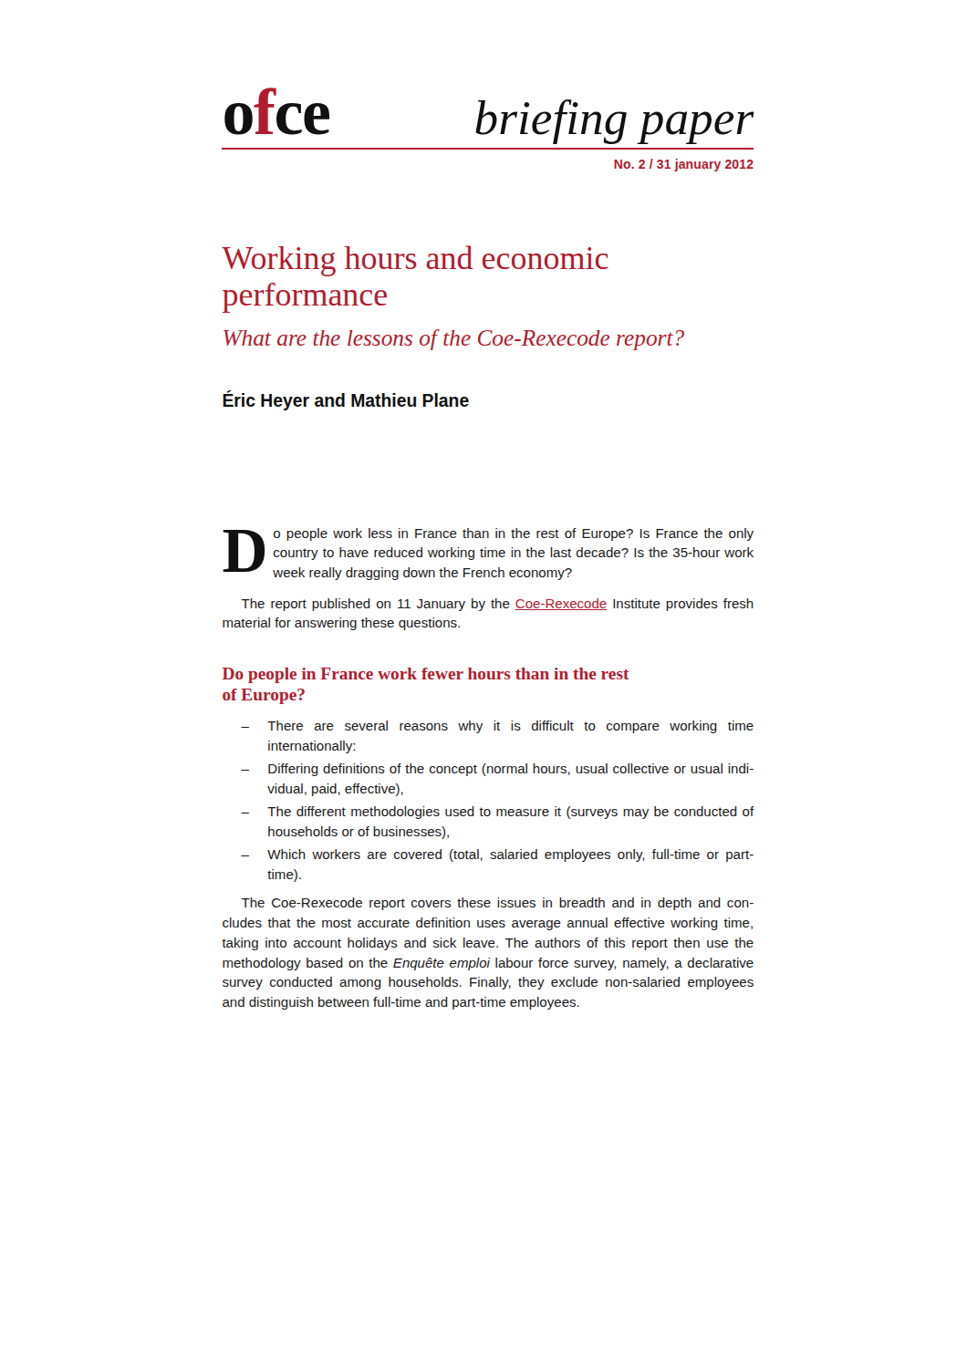ofce
briefing paper
No. 2 / 31 january 2012
Working hours and economic performance
What are the lessons of the Coe-Rexecode report?
Éric Heyer and Mathieu Plane
Do people work less in France than in the rest of Europe? Is France the only country to have reduced working time in the last decade? Is the 35-hour work week really dragging down the French economy?
The report published on 11 January by the Coe-Rexecode Institute provides fresh material for answering these questions.
Do people in France work fewer hours than in the rest
of Europe?
There are several reasons why it is difficult to compare working time internationally:
Differing definitions of the concept (normal hours, usual collective or usual individual, paid, effective),
The different methodologies used to measure it (surveys may be conducted of households or of businesses),
Which workers are covered (total, salaried employees only, full-time or part-time).
The Coe-Rexecode report covers these issues in breadth and in depth and concludes that the most accurate definition uses average annual effective working time, taking into account holidays and sick leave. The authors of this report then use the methodology based on the Enquête emploi labour force survey, namely, a declarative survey conducted among households. Finally, they exclude non-salaried employees and distinguish between full-time and part-time employees.